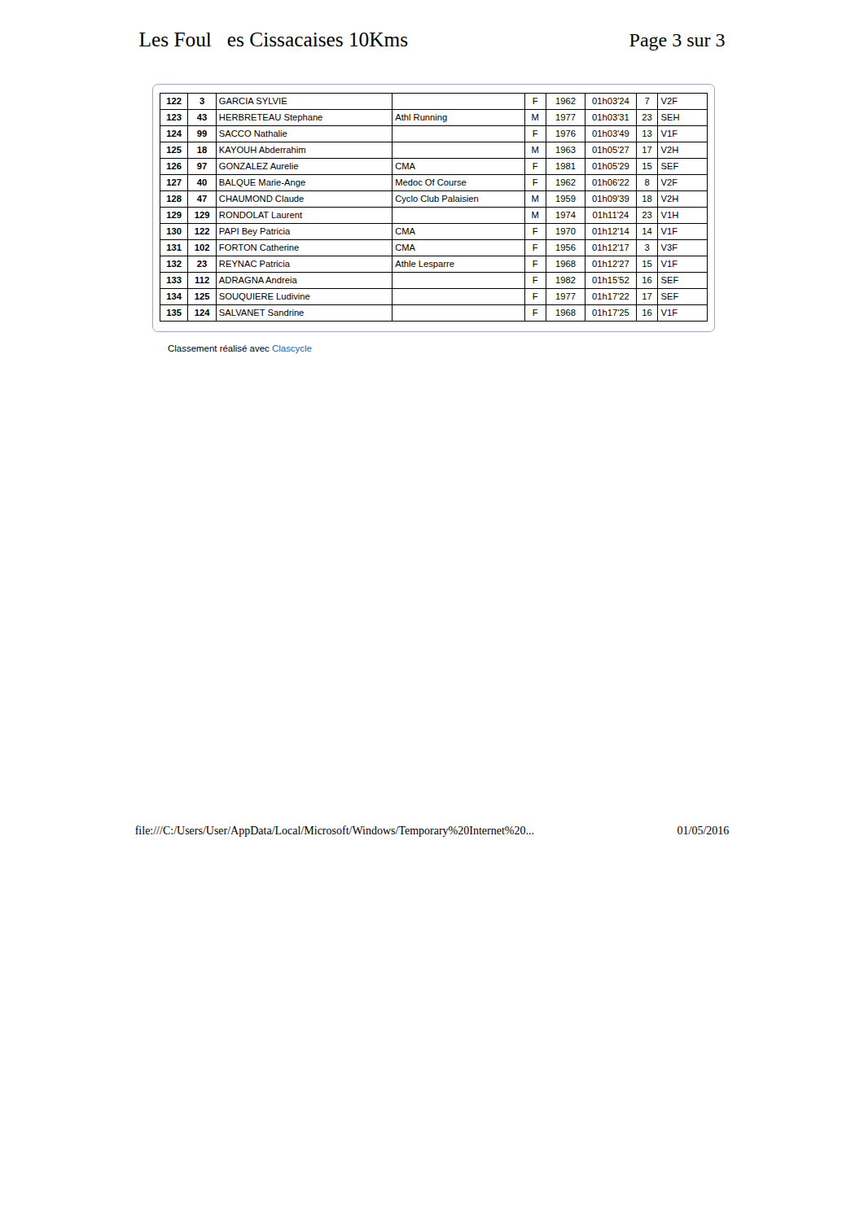Les Foul es Cissacaises 10Kms
Page 3 sur 3
| 122 | 3 | GARCIA SYLVIE | | F | 1962 | 01h03'24 | 7 | V2F |
| 123 | 43 | HERBRETEAU Stephane | Athl Running | M | 1977 | 01h03'31 | 23 | SEH |
| 124 | 99 | SACCO Nathalie | | F | 1976 | 01h03'49 | 13 | V1F |
| 125 | 18 | KAYOUH Abderrahim | | M | 1963 | 01h05'27 | 17 | V2H |
| 126 | 97 | GONZALEZ Aurelie | CMA | F | 1981 | 01h05'29 | 15 | SEF |
| 127 | 40 | BALQUE Marie-Ange | Medoc Of Course | F | 1962 | 01h06'22 | 8 | V2F |
| 128 | 47 | CHAUMOND Claude | Cyclo Club Palaisien | M | 1959 | 01h09'39 | 18 | V2H |
| 129 | 129 | RONDOLAT Laurent | | M | 1974 | 01h11'24 | 23 | V1H |
| 130 | 122 | PAPI Bey Patricia | CMA | F | 1970 | 01h12'14 | 14 | V1F |
| 131 | 102 | FORTON Catherine | CMA | F | 1956 | 01h12'17 | 3 | V3F |
| 132 | 23 | REYNAC Patricia | Athle Lesparre | F | 1968 | 01h12'27 | 15 | V1F |
| 133 | 112 | ADRAGNA Andreia | | F | 1982 | 01h15'52 | 16 | SEF |
| 134 | 125 | SOUQUIERE Ludivine | | F | 1977 | 01h17'22 | 17 | SEF |
| 135 | 124 | SALVANET Sandrine | | F | 1968 | 01h17'25 | 16 | V1F |
Classement réalisé avec Clascycle
file:///C:/Users/User/AppData/Local/Microsoft/Windows/Temporary%20Internet%20... 01/05/2016